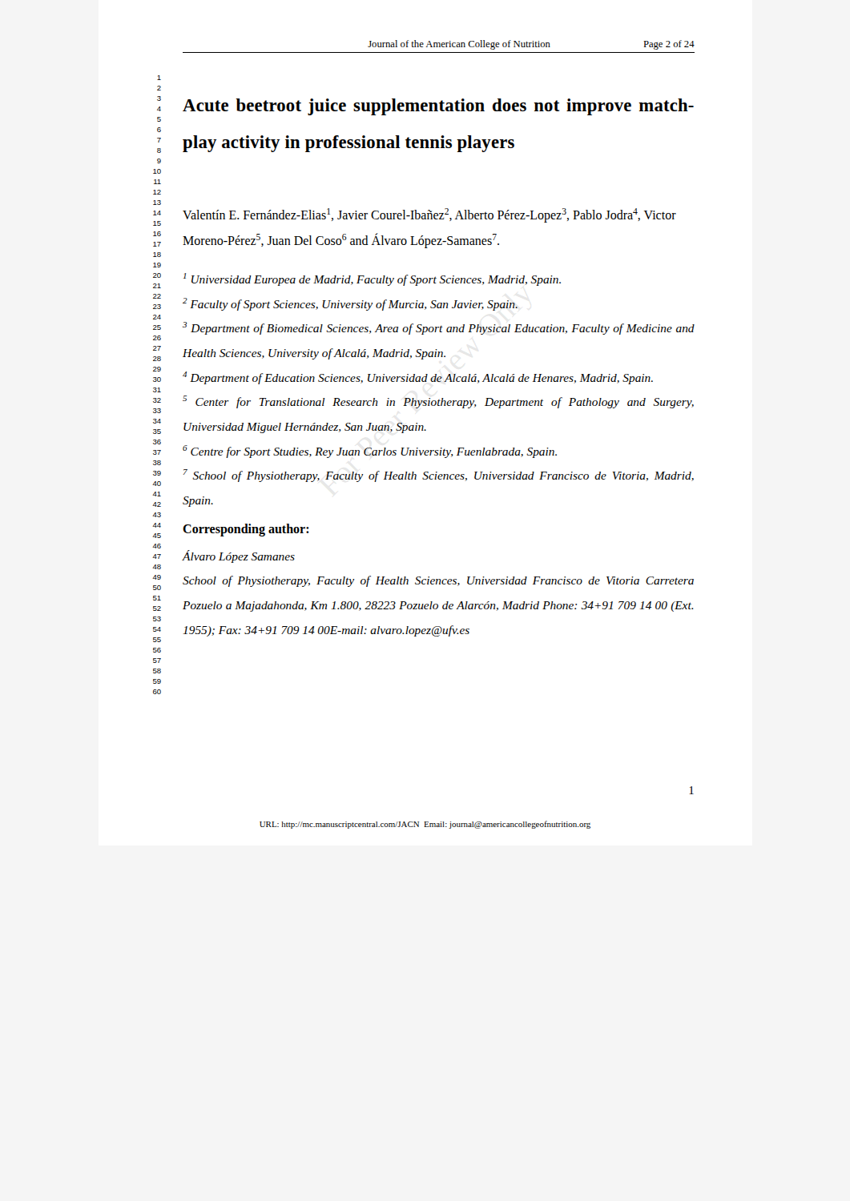1
2
3
4
5
6
7
8
9
10
11
12
13
14
15
16
17
18
19
20
21
22
23
24
25
26
27
28
29
30
31
32
33
34
35
36
37
38
39
40
41
42
43
44
45
46
47
48
49
50
51
52
53
54
55
56
57
58
59
60
Journal of the American College of Nutrition Page 2 of 24
Acute beetroot juice supplementation does not improve match-play activity in professional tennis players
Valentín E. Fernández-Elias1, Javier Courel-Ibañez2, Alberto Pérez-Lopez3, Pablo Jodra4, Victor Moreno-Pérez5, Juan Del Coso6 and Álvaro López-Samanes7.
1 Universidad Europea de Madrid, Faculty of Sport Sciences, Madrid, Spain.
2 Faculty of Sport Sciences, University of Murcia, San Javier, Spain.
3 Department of Biomedical Sciences, Area of Sport and Physical Education, Faculty of Medicine and Health Sciences, University of Alcalá, Madrid, Spain.
4 Department of Education Sciences, Universidad de Alcalá, Alcalá de Henares, Madrid, Spain.
5 Center for Translational Research in Physiotherapy, Department of Pathology and Surgery, Universidad Miguel Hernández, San Juan, Spain.
6 Centre for Sport Studies, Rey Juan Carlos University, Fuenlabrada, Spain.
7 School of Physiotherapy, Faculty of Health Sciences, Universidad Francisco de Vitoria, Madrid, Spain.
Corresponding author:
Álvaro López Samanes
School of Physiotherapy, Faculty of Health Sciences, Universidad Francisco de Vitoria Carretera Pozuelo a Majadahonda, Km 1.800, 28223 Pozuelo de Alarcón, Madrid Phone: 34+91 709 14 00 (Ext. 1955); Fax: 34+91 709 14 00E-mail: alvaro.lopez@ufv.es
For Peer Review Only
1
URL: http://mc.manuscriptcentral.com/JACN Email: journal@americancollegeofnutrition.org